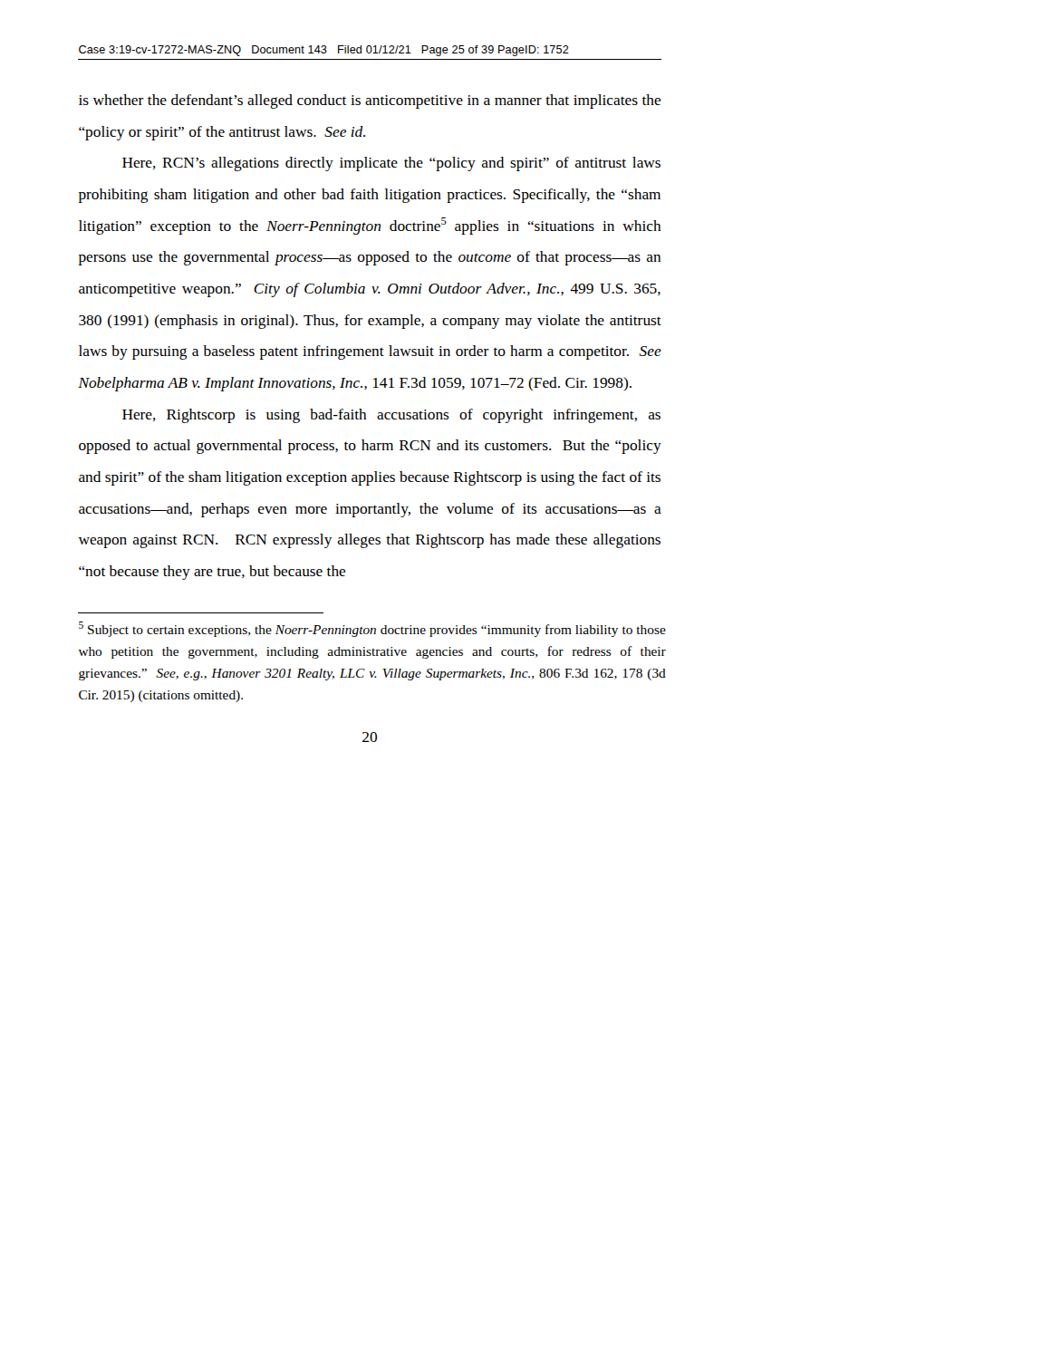Case 3:19-cv-17272-MAS-ZNQ Document 143 Filed 01/12/21 Page 25 of 39 PageID: 1752
is whether the defendant’s alleged conduct is anticompetitive in a manner that implicates the “policy or spirit” of the antitrust laws. See id.
Here, RCN’s allegations directly implicate the “policy and spirit” of antitrust laws prohibiting sham litigation and other bad faith litigation practices. Specifically, the “sham litigation” exception to the Noerr-Pennington doctrine5 applies in “situations in which persons use the governmental process—as opposed to the outcome of that process—as an anticompetitive weapon.” City of Columbia v. Omni Outdoor Adver., Inc., 499 U.S. 365, 380 (1991) (emphasis in original). Thus, for example, a company may violate the antitrust laws by pursuing a baseless patent infringement lawsuit in order to harm a competitor. See Nobelpharma AB v. Implant Innovations, Inc., 141 F.3d 1059, 1071–72 (Fed. Cir. 1998).
Here, Rightscorp is using bad-faith accusations of copyright infringement, as opposed to actual governmental process, to harm RCN and its customers. But the “policy and spirit” of the sham litigation exception applies because Rightscorp is using the fact of its accusations—and, perhaps even more importantly, the volume of its accusations—as a weapon against RCN. RCN expressly alleges that Rightscorp has made these allegations “not because they are true, but because the
5 Subject to certain exceptions, the Noerr-Pennington doctrine provides “immunity from liability to those who petition the government, including administrative agencies and courts, for redress of their grievances.” See, e.g., Hanover 3201 Realty, LLC v. Village Supermarkets, Inc., 806 F.3d 162, 178 (3d Cir. 2015) (citations omitted).
20